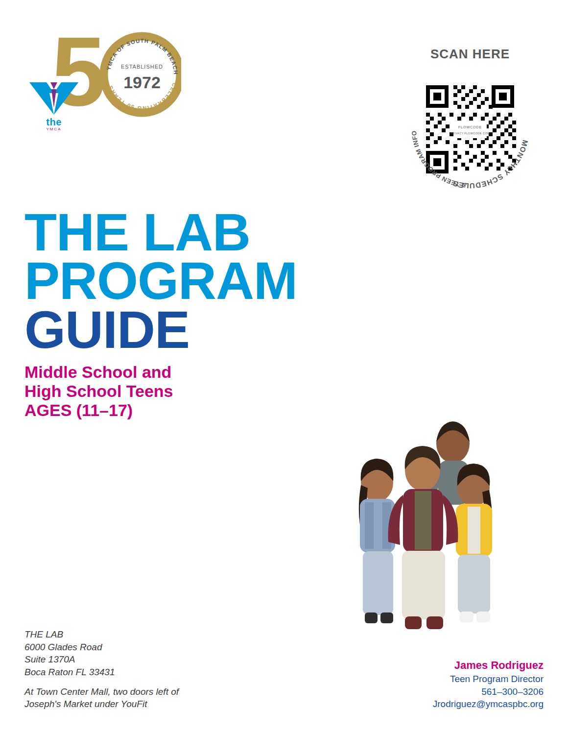5 YMCA OF SOUTH PALM BEACH COUNTY CELEBRATING 50 YEARS ESTABLISHED 1972
the
YMCA
SCAN HERE
FLOWCODE PRIVACY.FLOWCODE.COM MONTHLY SCHEDULES & TEEN PROGRAM INFORMATION
THE LAB
PROGRAM
GUIDE
Middle School and
High School Teens
AGES (11–17)
THE LAB
6000 Glades Road
Suite 1370A
Boca Raton FL 33431 At Town Center Mall, two doors left of
Joseph's Market under YouFit
James Rodriguez
Teen Program Director
561–300–3206
Jrodriguez@ymcaspbc.org